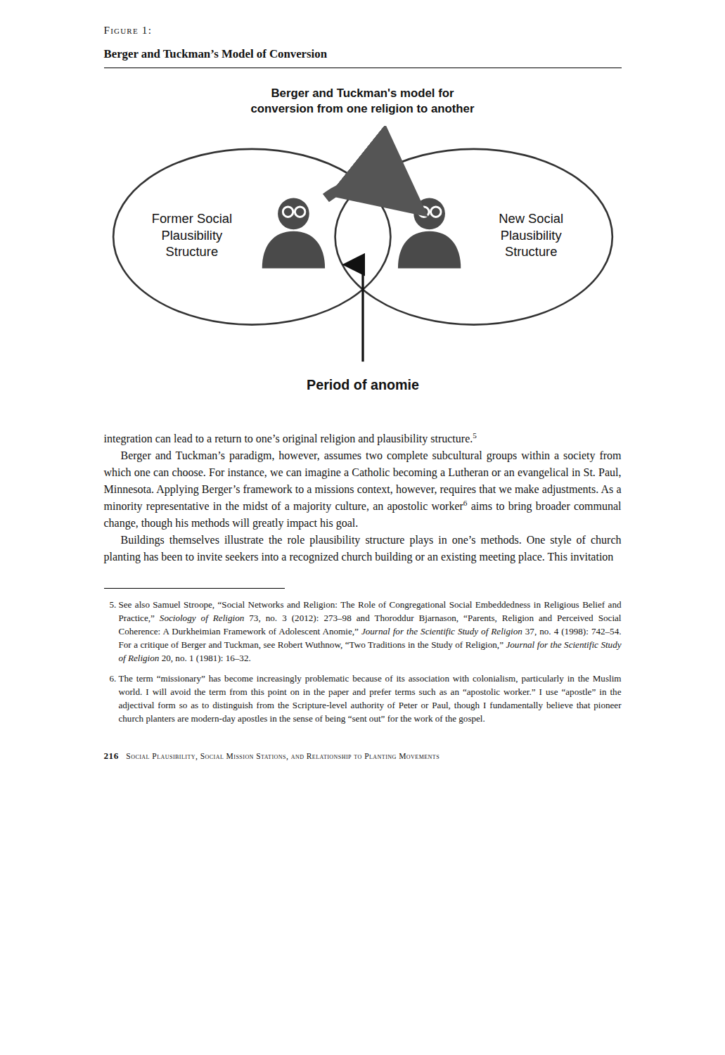Figure 1:
Berger and Tuckman’s Model of Conversion
Berger and Tuckman's model for
conversion from one religion to another
Former Social Plausibility Structure New Social Plausibility Structure Period of anomie
integration can lead to a return to one’s original religion and plausibility structure.5
Berger and Tuckman’s paradigm, however, assumes two complete subcultural groups within a society from which one can choose. For instance, we can imagine a Catholic becoming a Lutheran or an evangelical in St. Paul, Minnesota. Applying Berger’s framework to a missions context, however, requires that we make adjustments. As a minority representative in the midst of a majority culture, an apostolic worker6 aims to bring broader communal change, though his methods will greatly impact his goal.
Buildings themselves illustrate the role plausibility structure plays in one’s methods. One style of church planting has been to invite seekers into a recognized church building or an existing meeting place. This invitation
See also Samuel Stroope, “Social Networks and Religion: The Role of Congregational Social Embeddedness in Religious Belief and Practice,” Sociology of Religion 73, no. 3 (2012): 273–98 and Thoroddur Bjarnason, “Parents, Religion and Perceived Social Coherence: A Durkheimian Framework of Adolescent Anomie,” Journal for the Scientific Study of Religion 37, no. 4 (1998): 742–54. For a critique of Berger and Tuckman, see Robert Wuthnow, “Two Traditions in the Study of Religion,” Journal for the Scientific Study of Religion 20, no. 1 (1981): 16–32.
The term “missionary” has become increasingly problematic because of its association with colonialism, particularly in the Muslim world. I will avoid the term from this point on in the paper and prefer terms such as an “apostolic worker.” I use “apostle” in the adjectival form so as to distinguish from the Scripture-level authority of Peter or Paul, though I fundamentally believe that pioneer church planters are modern-day apostles in the sense of being “sent out” for the work of the gospel.
216 Social Plausibility, Social Mission Stations, and Relationship to Planting Movements